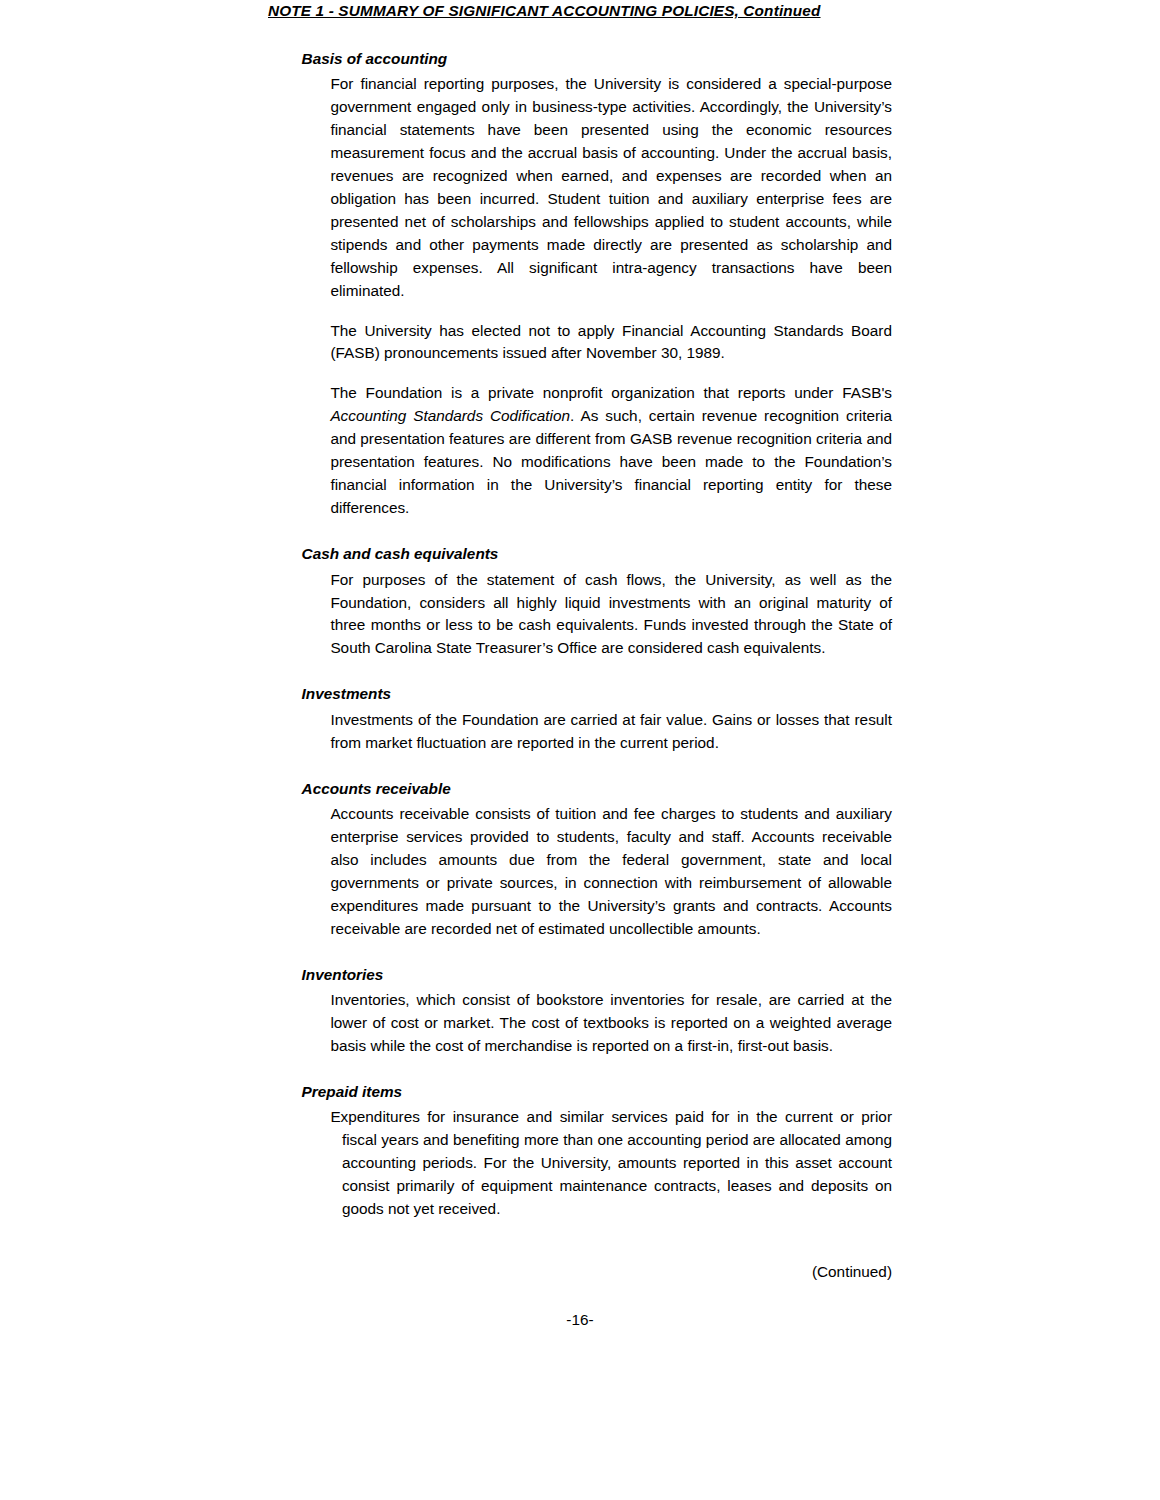NOTE 1 - SUMMARY OF SIGNIFICANT ACCOUNTING POLICIES, Continued
Basis of accounting
For financial reporting purposes, the University is considered a special-purpose government engaged only in business-type activities. Accordingly, the University’s financial statements have been presented using the economic resources measurement focus and the accrual basis of accounting. Under the accrual basis, revenues are recognized when earned, and expenses are recorded when an obligation has been incurred. Student tuition and auxiliary enterprise fees are presented net of scholarships and fellowships applied to student accounts, while stipends and other payments made directly are presented as scholarship and fellowship expenses. All significant intra-agency transactions have been eliminated.
The University has elected not to apply Financial Accounting Standards Board (FASB) pronouncements issued after November 30, 1989.
The Foundation is a private nonprofit organization that reports under FASB's Accounting Standards Codification. As such, certain revenue recognition criteria and presentation features are different from GASB revenue recognition criteria and presentation features. No modifications have been made to the Foundation’s financial information in the University’s financial reporting entity for these differences.
Cash and cash equivalents
For purposes of the statement of cash flows, the University, as well as the Foundation, considers all highly liquid investments with an original maturity of three months or less to be cash equivalents. Funds invested through the State of South Carolina State Treasurer’s Office are considered cash equivalents.
Investments
Investments of the Foundation are carried at fair value. Gains or losses that result from market fluctuation are reported in the current period.
Accounts receivable
Accounts receivable consists of tuition and fee charges to students and auxiliary enterprise services provided to students, faculty and staff. Accounts receivable also includes amounts due from the federal government, state and local governments or private sources, in connection with reimbursement of allowable expenditures made pursuant to the University’s grants and contracts. Accounts receivable are recorded net of estimated uncollectible amounts.
Inventories
Inventories, which consist of bookstore inventories for resale, are carried at the lower of cost or market. The cost of textbooks is reported on a weighted average basis while the cost of merchandise is reported on a first-in, first-out basis.
Prepaid items
Expenditures for insurance and similar services paid for in the current or prior fiscal years and benefiting more than one accounting period are allocated among accounting periods. For the University, amounts reported in this asset account consist primarily of equipment maintenance contracts, leases and deposits on goods not yet received.
(Continued)
-16-